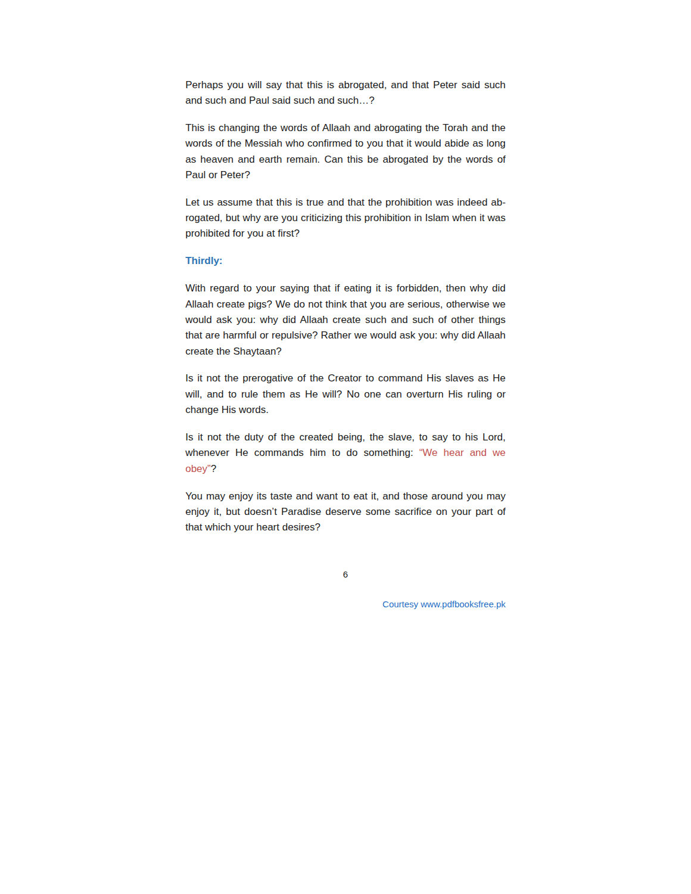Perhaps you will say that this is abrogated, and that Peter said such and such and Paul said such and such…?
This is changing the words of Allaah and abrogating the Torah and the words of the Messiah who confirmed to you that it would abide as long as heaven and earth remain. Can this be abrogated by the words of Paul or Peter?
Let us assume that this is true and that the prohibition was indeed abrogated, but why are you criticizing this prohibition in Islam when it was prohibited for you at first?
Thirdly:
With regard to your saying that if eating it is forbidden, then why did Allaah create pigs? We do not think that you are serious, otherwise we would ask you: why did Allaah create such and such of other things that are harmful or repulsive? Rather we would ask you: why did Allaah create the Shaytaan?
Is it not the prerogative of the Creator to command His slaves as He will, and to rule them as He will? No one can overturn His ruling or change His words.
Is it not the duty of the created being, the slave, to say to his Lord, whenever He commands him to do something: “We hear and we obey”?
You may enjoy its taste and want to eat it, and those around you may enjoy it, but doesn’t Paradise deserve some sacrifice on your part of that which your heart desires?
6
Courtesy www.pdfbooksfree.pk